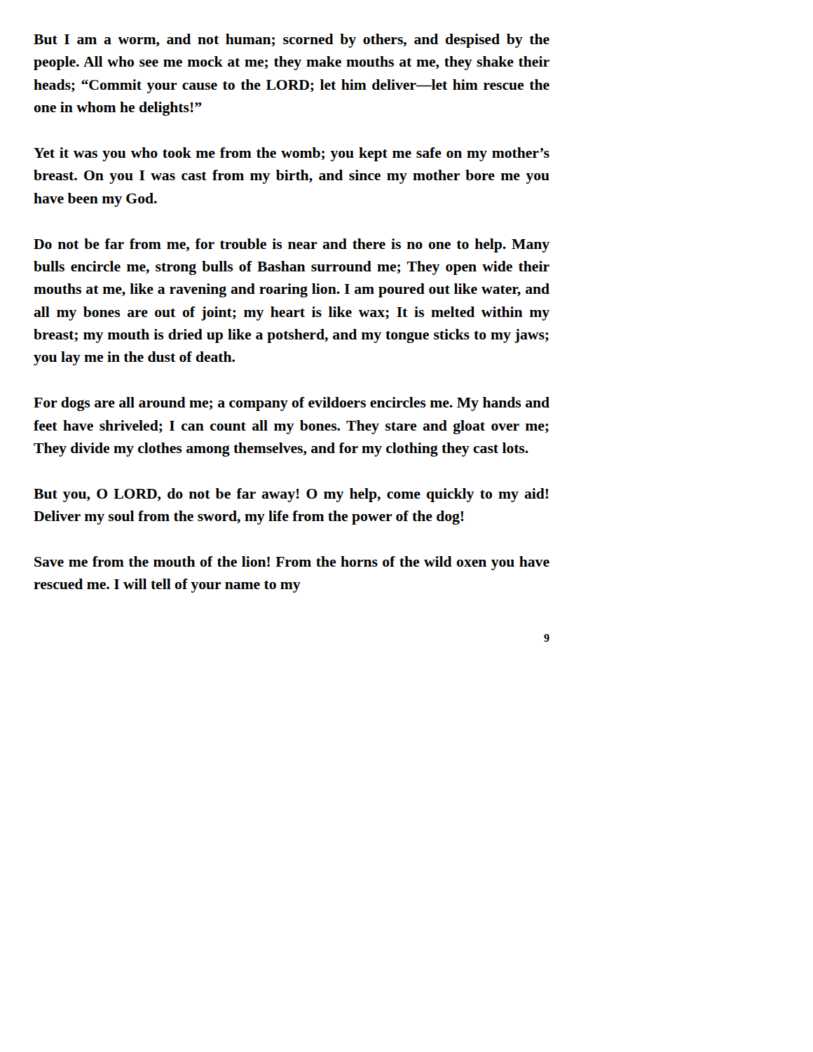But I am a worm, and not human; scorned by others, and despised by the people. All who see me mock at me; they make mouths at me, they shake their heads; “Commit your cause to the LORD; let him deliver—let him rescue the one in whom he delights!”
Yet it was you who took me from the womb; you kept me safe on my mother’s breast. On you I was cast from my birth, and since my mother bore me you have been my God.
Do not be far from me, for trouble is near and there is no one to help. Many bulls encircle me, strong bulls of Bashan surround me; They open wide their mouths at me, like a ravening and roaring lion. I am poured out like water, and all my bones are out of joint; my heart is like wax; It is melted within my breast; my mouth is dried up like a potsherd, and my tongue sticks to my jaws; you lay me in the dust of death.
For dogs are all around me; a company of evildoers encircles me. My hands and feet have shriveled; I can count all my bones. They stare and gloat over me; They divide my clothes among themselves, and for my clothing they cast lots.
But you, O LORD, do not be far away! O my help, come quickly to my aid! Deliver my soul from the sword, my life from the power of the dog!
Save me from the mouth of the lion! From the horns of the wild oxen you have rescued me. I will tell of your name to my
9